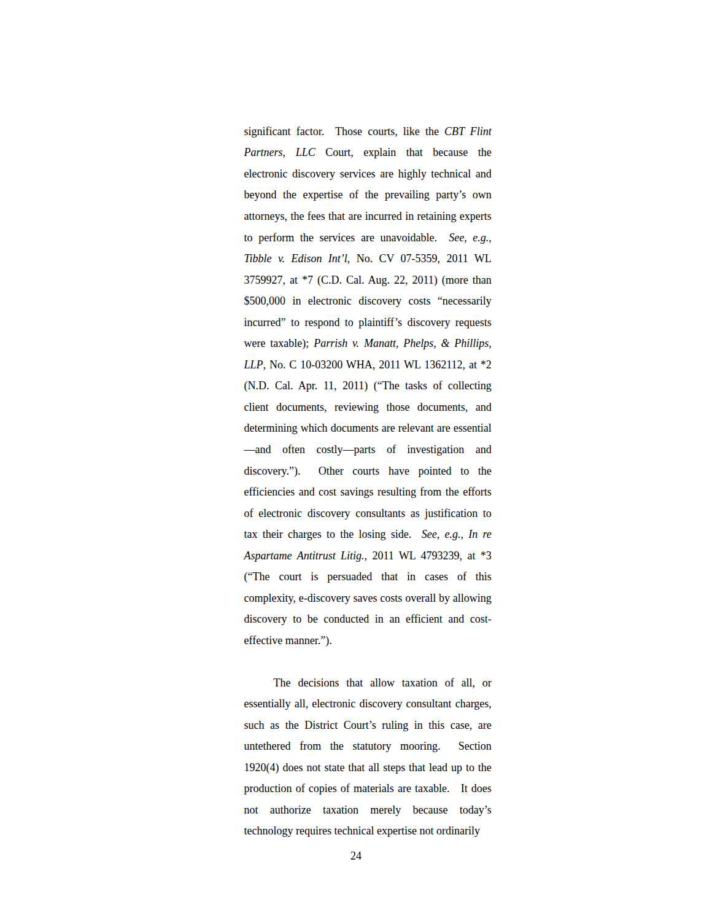significant factor. Those courts, like the CBT Flint Partners, LLC Court, explain that because the electronic discovery services are highly technical and beyond the expertise of the prevailing party’s own attorneys, the fees that are incurred in retaining experts to perform the services are unavoidable. See, e.g., Tibble v. Edison Int’l, No. CV 07-5359, 2011 WL 3759927, at *7 (C.D. Cal. Aug. 22, 2011) (more than $500,000 in electronic discovery costs “necessarily incurred” to respond to plaintiff’s discovery requests were taxable); Parrish v. Manatt, Phelps, & Phillips, LLP, No. C 10-03200 WHA, 2011 WL 1362112, at *2 (N.D. Cal. Apr. 11, 2011) (“The tasks of collecting client documents, reviewing those documents, and determining which documents are relevant are essential—and often costly—parts of investigation and discovery.”). Other courts have pointed to the efficiencies and cost savings resulting from the efforts of electronic discovery consultants as justification to tax their charges to the losing side. See, e.g., In re Aspartame Antitrust Litig., 2011 WL 4793239, at *3 (“The court is persuaded that in cases of this complexity, e-discovery saves costs overall by allowing discovery to be conducted in an efficient and cost-effective manner.”).
The decisions that allow taxation of all, or essentially all, electronic discovery consultant charges, such as the District Court’s ruling in this case, are untethered from the statutory mooring. Section 1920(4) does not state that all steps that lead up to the production of copies of materials are taxable. It does not authorize taxation merely because today’s technology requires technical expertise not ordinarily
24